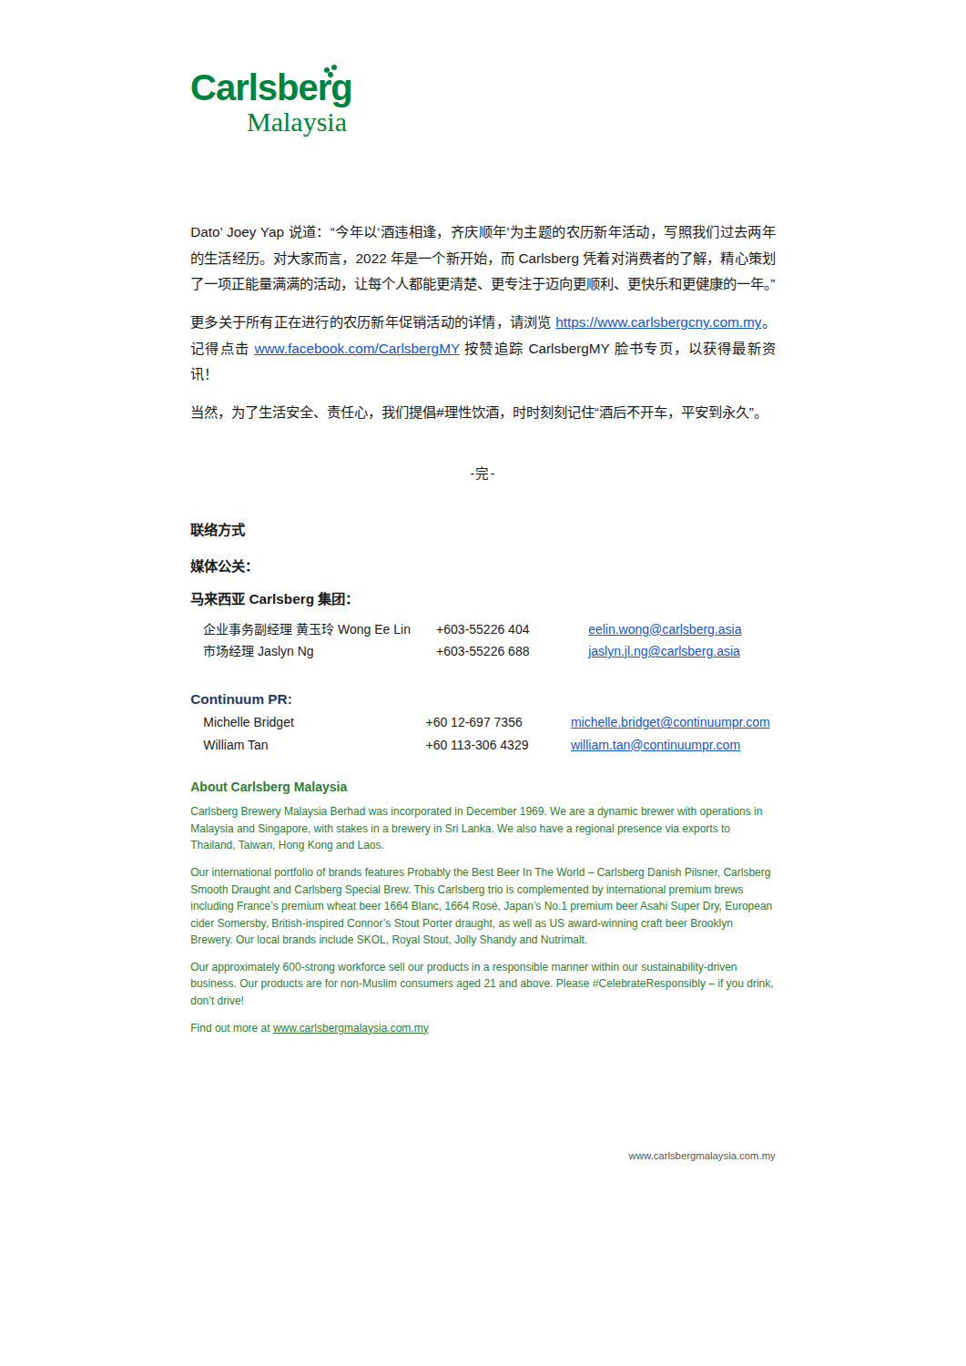Carlsberg Malaysia
Dato’ Joey Yap 说道：“今年以‘酒违相逢，齐庆顺年’为主题的农历新年活动，写照我们过去两年的生活经历。对大家而言，2022 年是一个新开始，而 Carlsberg 凭着对消费者的了解，精心策划了一项正能量满满的活动，让每个人都能更清楚、更专注于迈向更顺利、更快乐和更健康的一年。”
更多关于所有正在进行的农历新年促销活动的详情，请浏览 https://www.carlsbergcny.com.my。记得点击 www.facebook.com/CarlsbergMY 按赞追踪 CarlsbergMY 脸书专页，以获得最新资讯！
当然，为了生活安全、责任心，我们提倡#理性饮酒，时时刻刻记住“酒后不开车，平安到永久”。
-完-
联络方式
媒体公关：
马来西亚 Carlsberg 集团：
| 企业事务副经理 黄玉玲 Wong Ee Lin | +603-55226 404 | eelin.wong@carlsberg.asia |
| 市场经理 Jaslyn Ng | +603-55226 688 | jaslyn.jl.ng@carlsberg.asia |
Continuum PR:
| Michelle Bridget | +60 12-697 7356 | michelle.bridget@continuumpr.com |
| William Tan | +60 113-306 4329 | william.tan@continuumpr.com |
About Carlsberg Malaysia
Carlsberg Brewery Malaysia Berhad was incorporated in December 1969. We are a dynamic brewer with operations in Malaysia and Singapore, with stakes in a brewery in Sri Lanka. We also have a regional presence via exports to Thailand, Taiwan, Hong Kong and Laos.
Our international portfolio of brands features Probably the Best Beer In The World – Carlsberg Danish Pilsner, Carlsberg Smooth Draught and Carlsberg Special Brew. This Carlsberg trio is complemented by international premium brews including France’s premium wheat beer 1664 Blanc, 1664 Rosé, Japan’s No.1 premium beer Asahi Super Dry, European cider Somersby, British-inspired Connor’s Stout Porter draught, as well as US award-winning craft beer Brooklyn Brewery. Our local brands include SKOL, Royal Stout, Jolly Shandy and Nutrimalt.
Our approximately 600-strong workforce sell our products in a responsible manner within our sustainability-driven business. Our products are for non-Muslim consumers aged 21 and above. Please #CelebrateResponsibly – if you drink, don’t drive!
Find out more at www.carlsbergmalaysia.com.my
www.carlsbergmalaysia.com.my